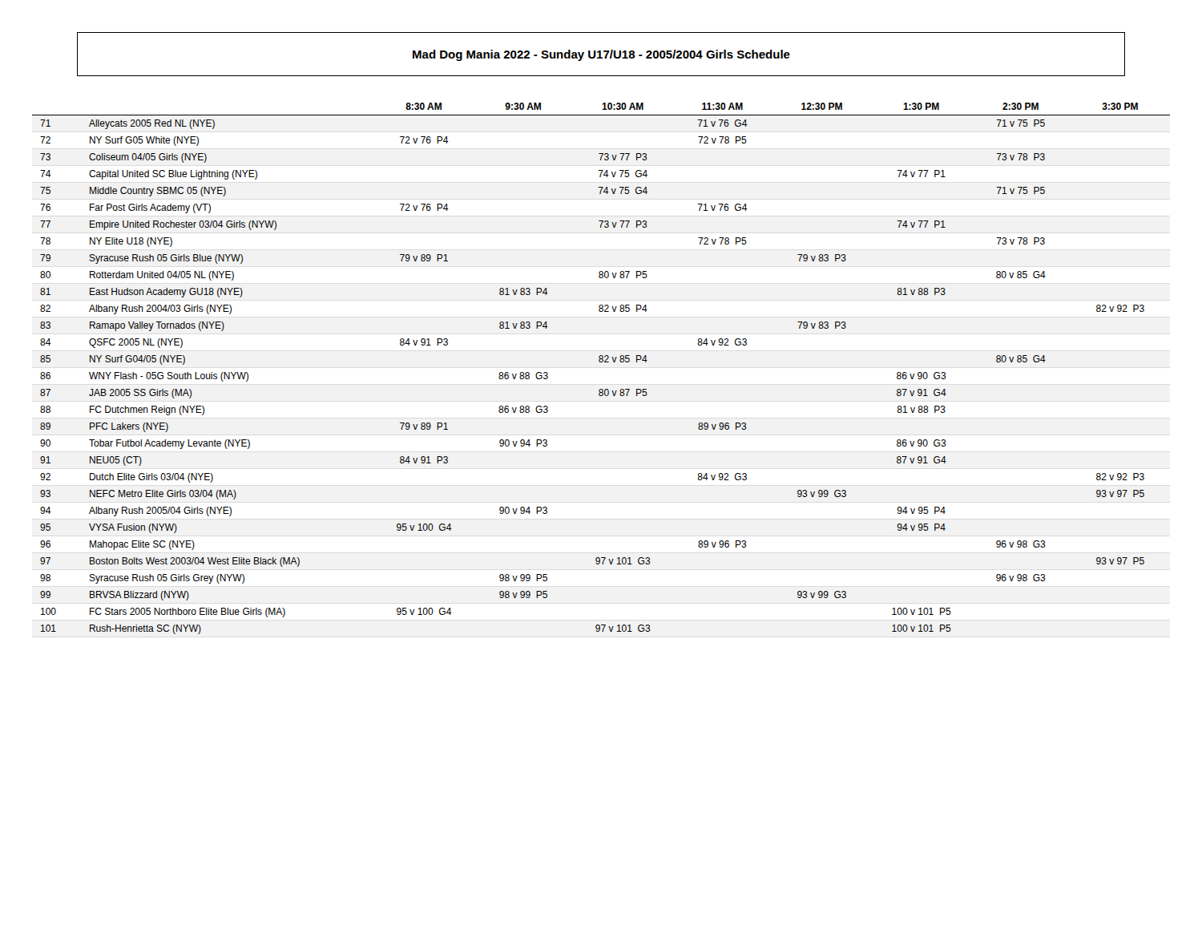Mad Dog Mania 2022 - Sunday U17/U18 - 2005/2004 Girls Schedule
| | | 8:30 AM | 9:30 AM | 10:30 AM | 11:30 AM | 12:30 PM | 1:30 PM | 2:30 PM | 3:30 PM |
| --- | --- | --- | --- | --- | --- | --- | --- | --- | --- |
| 71 | Alleycats 2005 Red NL (NYE) | | | | 71 v 76 G4 | | | 71 v 75 P5 | |
| 72 | NY Surf G05 White (NYE) | 72 v 76 P4 | | | 72 v 78 P5 | | | | |
| 73 | Coliseum 04/05 Girls (NYE) | | | 73 v 77 P3 | | | | 73 v 78 P3 | |
| 74 | Capital United SC Blue Lightning (NYE) | | | 74 v 75 G4 | | | 74 v 77 P1 | | |
| 75 | Middle Country SBMC 05 (NYE) | | | 74 v 75 G4 | | | | 71 v 75 P5 | |
| 76 | Far Post Girls Academy (VT) | 72 v 76 P4 | | | 71 v 76 G4 | | | | |
| 77 | Empire United Rochester 03/04 Girls (NYW) | | | 73 v 77 P3 | | | 74 v 77 P1 | | |
| 78 | NY Elite U18 (NYE) | | | | 72 v 78 P5 | | | 73 v 78 P3 | |
| 79 | Syracuse Rush 05 Girls Blue (NYW) | 79 v 89 P1 | | | | 79 v 83 P3 | | | |
| 80 | Rotterdam United 04/05 NL (NYE) | | | 80 v 87 P5 | | | | 80 v 85 G4 | |
| 81 | East Hudson Academy GU18 (NYE) | | 81 v 83 P4 | | | | 81 v 88 P3 | | |
| 82 | Albany Rush 2004/03 Girls (NYE) | | | 82 v 85 P4 | | | | | 82 v 92 P3 |
| 83 | Ramapo Valley Tornados (NYE) | | 81 v 83 P4 | | | 79 v 83 P3 | | | |
| 84 | QSFC 2005 NL (NYE) | 84 v 91 P3 | | | 84 v 92 G3 | | | | |
| 85 | NY Surf G04/05 (NYE) | | | 82 v 85 P4 | | | | 80 v 85 G4 | |
| 86 | WNY Flash - 05G South Louis (NYW) | | 86 v 88 G3 | | | | 86 v 90 G3 | | |
| 87 | JAB 2005 SS Girls (MA) | | | 80 v 87 P5 | | | 87 v 91 G4 | | |
| 88 | FC Dutchmen Reign (NYE) | | 86 v 88 G3 | | | | 81 v 88 P3 | | |
| 89 | PFC Lakers (NYE) | 79 v 89 P1 | | | 89 v 96 P3 | | | | |
| 90 | Tobar Futbol Academy Levante (NYE) | | 90 v 94 P3 | | | | 86 v 90 G3 | | |
| 91 | NEU05 (CT) | 84 v 91 P3 | | | | | 87 v 91 G4 | | |
| 92 | Dutch Elite Girls 03/04 (NYE) | | | | 84 v 92 G3 | | | | 82 v 92 P3 |
| 93 | NEFC Metro Elite Girls 03/04 (MA) | | | | | 93 v 99 G3 | | | 93 v 97 P5 |
| 94 | Albany Rush 2005/04 Girls (NYE) | | 90 v 94 P3 | | | | 94 v 95 P4 | | |
| 95 | VYSA Fusion (NYW) | 95 v 100 G4 | | | | | 94 v 95 P4 | | |
| 96 | Mahopac Elite SC (NYE) | | | | 89 v 96 P3 | | | 96 v 98 G3 | |
| 97 | Boston Bolts West 2003/04 West Elite Black (MA) | | | 97 v 101 G3 | | | | | 93 v 97 P5 |
| 98 | Syracuse Rush 05 Girls Grey (NYW) | | 98 v 99 P5 | | | | | 96 v 98 G3 | |
| 99 | BRVSA Blizzard (NYW) | | 98 v 99 P5 | | | 93 v 99 G3 | | | |
| 100 | FC Stars 2005 Northboro Elite Blue Girls (MA) | 95 v 100 G4 | | | | | 100 v 101 P5 | | |
| 101 | Rush-Henrietta SC (NYW) | | | 97 v 101 G3 | | | 100 v 101 P5 | | |